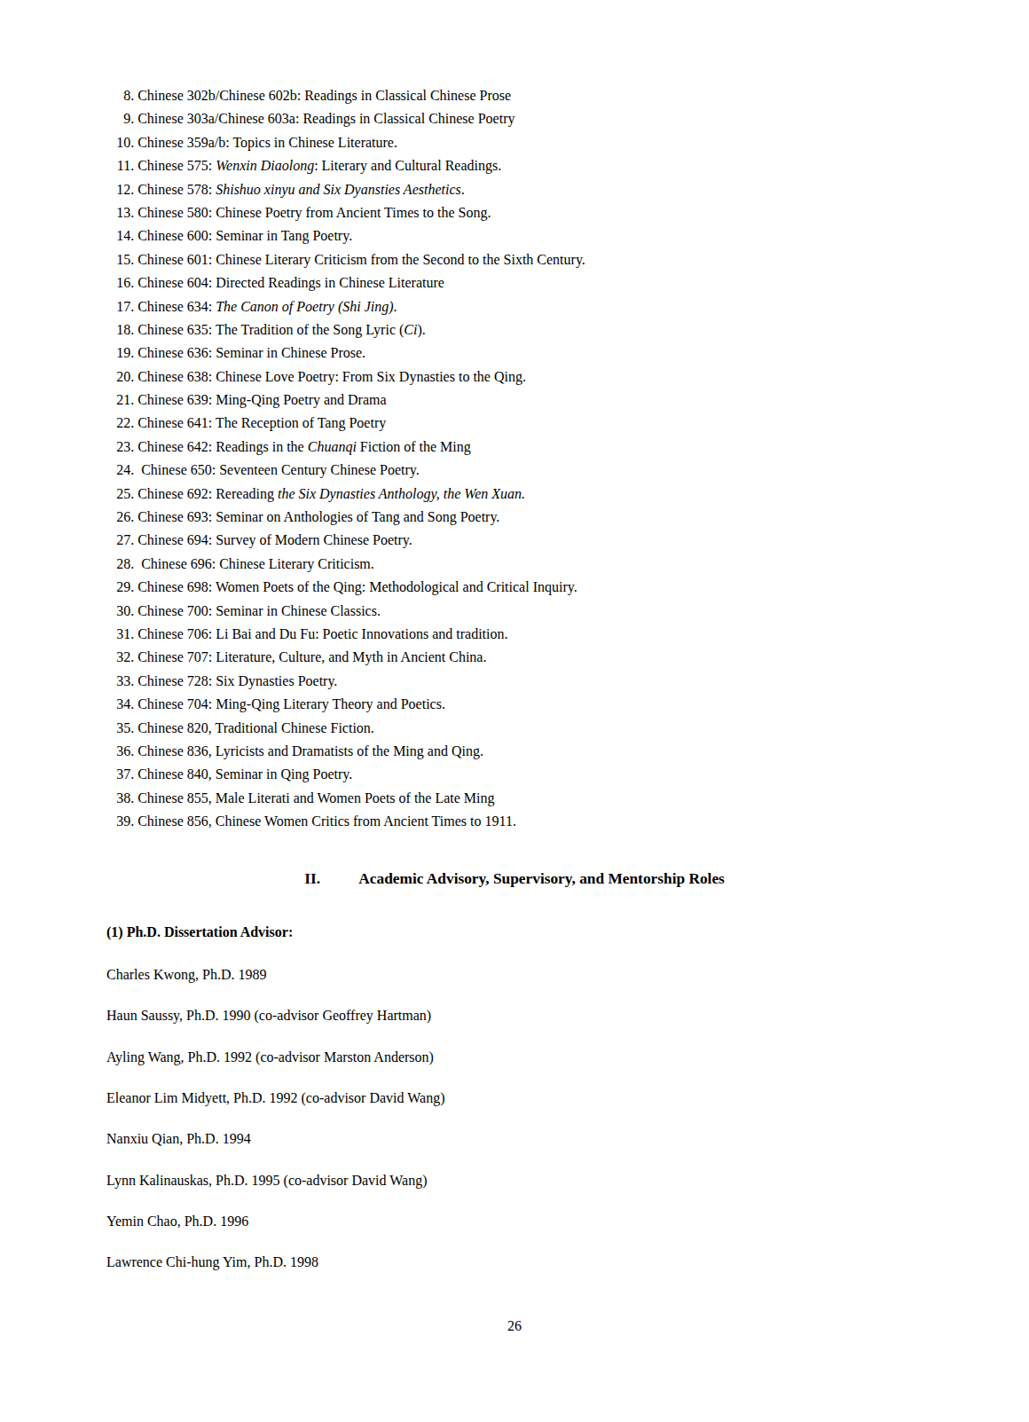Chinese 302b/Chinese 602b: Readings in Classical Chinese Prose
Chinese 303a/Chinese 603a: Readings in Classical Chinese Poetry
Chinese 359a/b: Topics in Chinese Literature.
Chinese 575: Wenxin Diaolong: Literary and Cultural Readings.
Chinese 578: Shishuo xinyu and Six Dyansties Aesthetics.
Chinese 580: Chinese Poetry from Ancient Times to the Song.
Chinese 600: Seminar in Tang Poetry.
Chinese 601: Chinese Literary Criticism from the Second to the Sixth Century.
Chinese 604: Directed Readings in Chinese Literature
Chinese 634: The Canon of Poetry (Shi Jing).
Chinese 635: The Tradition of the Song Lyric (Ci).
Chinese 636: Seminar in Chinese Prose.
Chinese 638: Chinese Love Poetry: From Six Dynasties to the Qing.
Chinese 639: Ming-Qing Poetry and Drama
Chinese 641: The Reception of Tang Poetry
Chinese 642: Readings in the Chuanqi Fiction of the Ming
Chinese 650: Seventeen Century Chinese Poetry.
Chinese 692: Rereading the Six Dynasties Anthology, the Wen Xuan.
Chinese 693: Seminar on Anthologies of Tang and Song Poetry.
Chinese 694: Survey of Modern Chinese Poetry.
Chinese 696: Chinese Literary Criticism.
Chinese 698: Women Poets of the Qing: Methodological and Critical Inquiry.
Chinese 700: Seminar in Chinese Classics.
Chinese 706: Li Bai and Du Fu: Poetic Innovations and tradition.
Chinese 707: Literature, Culture, and Myth in Ancient China.
Chinese 728: Six Dynasties Poetry.
Chinese 704: Ming-Qing Literary Theory and Poetics.
Chinese 820, Traditional Chinese Fiction.
Chinese 836, Lyricists and Dramatists of the Ming and Qing.
Chinese 840, Seminar in Qing Poetry.
Chinese 855, Male Literati and Women Poets of the Late Ming
Chinese 856, Chinese Women Critics from Ancient Times to 1911.
II. Academic Advisory, Supervisory, and Mentorship Roles
(1) Ph.D. Dissertation Advisor:
Charles Kwong, Ph.D. 1989
Haun Saussy, Ph.D. 1990 (co-advisor Geoffrey Hartman)
Ayling Wang, Ph.D. 1992 (co-advisor Marston Anderson)
Eleanor Lim Midyett, Ph.D. 1992 (co-advisor David Wang)
Nanxiu Qian, Ph.D. 1994
Lynn Kalinauskas, Ph.D. 1995 (co-advisor David Wang)
Yemin Chao, Ph.D. 1996
Lawrence Chi-hung Yim, Ph.D. 1998
26